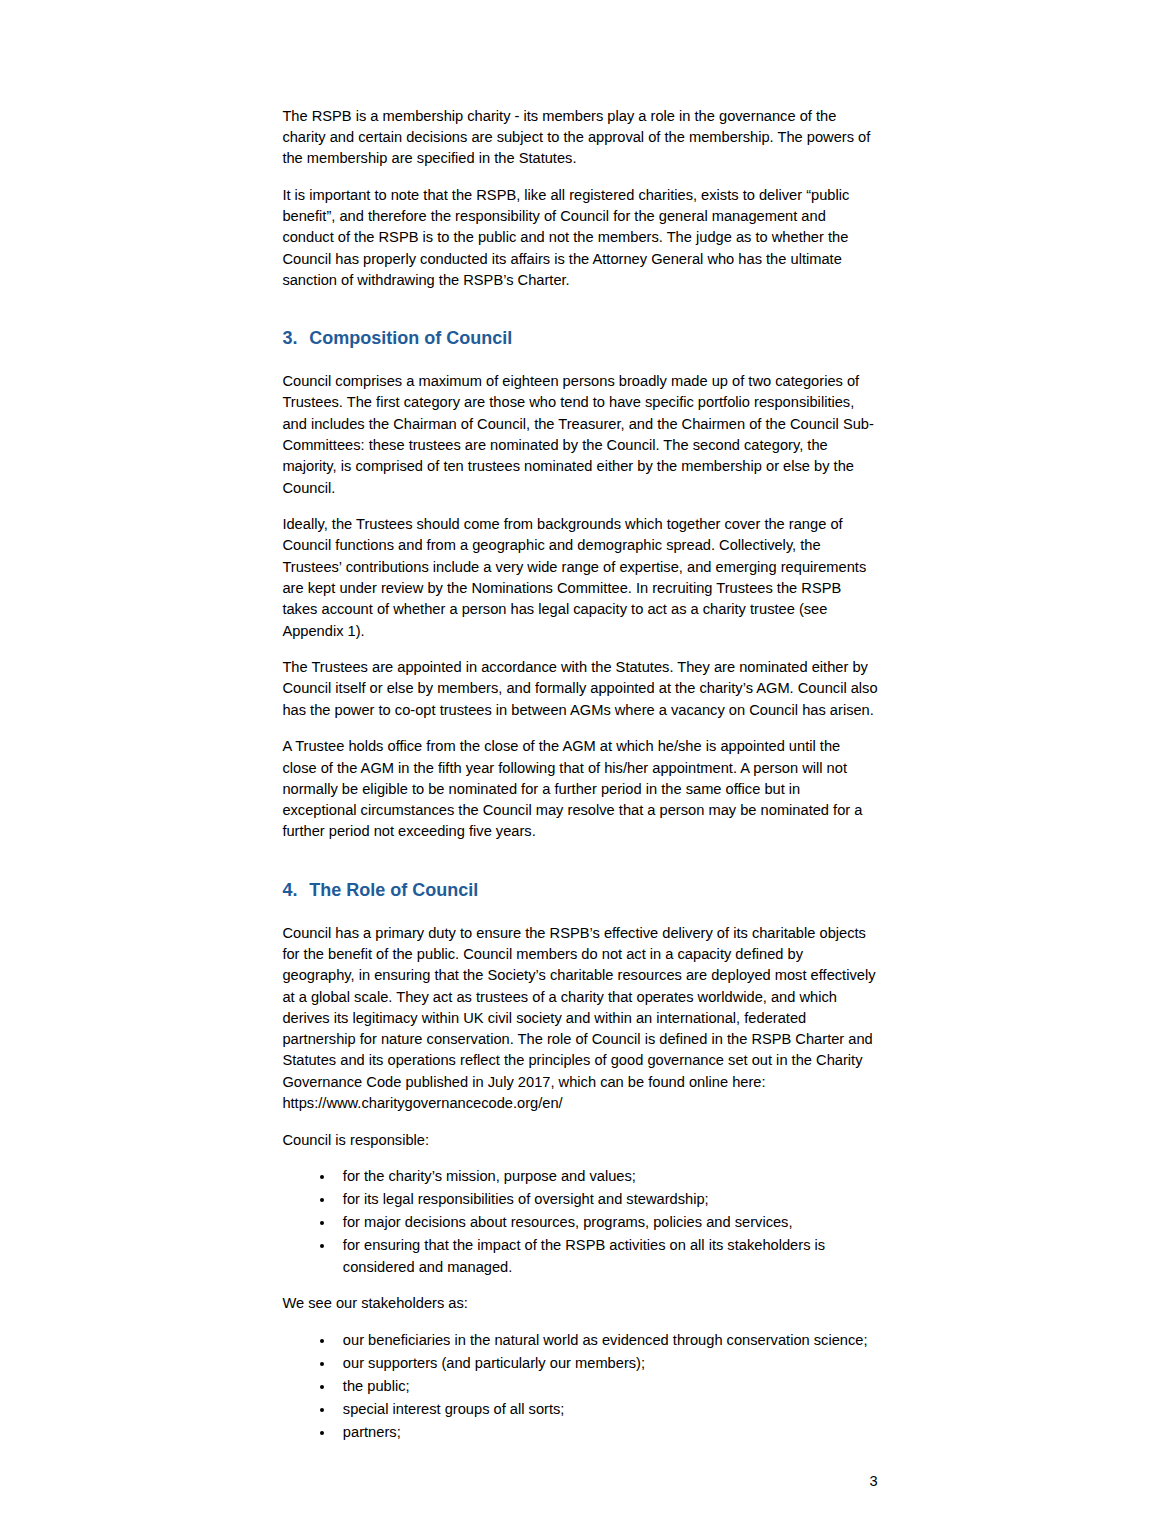The RSPB is a membership charity - its members play a role in the governance of the charity and certain decisions are subject to the approval of the membership. The powers of the membership are specified in the Statutes.
It is important to note that the RSPB, like all registered charities, exists to deliver “public benefit”, and therefore the responsibility of Council for the general management and conduct of the RSPB is to the public and not the members. The judge as to whether the Council has properly conducted its affairs is the Attorney General who has the ultimate sanction of withdrawing the RSPB’s Charter.
3. Composition of Council
Council comprises a maximum of eighteen persons broadly made up of two categories of Trustees. The first category are those who tend to have specific portfolio responsibilities, and includes the Chairman of Council, the Treasurer, and the Chairmen of the Council Sub-Committees: these trustees are nominated by the Council. The second category, the majority, is comprised of ten trustees nominated either by the membership or else by the Council.
Ideally, the Trustees should come from backgrounds which together cover the range of Council functions and from a geographic and demographic spread. Collectively, the Trustees’ contributions include a very wide range of expertise, and emerging requirements are kept under review by the Nominations Committee. In recruiting Trustees the RSPB takes account of whether a person has legal capacity to act as a charity trustee (see Appendix 1).
The Trustees are appointed in accordance with the Statutes. They are nominated either by Council itself or else by members, and formally appointed at the charity’s AGM. Council also has the power to co-opt trustees in between AGMs where a vacancy on Council has arisen.
A Trustee holds office from the close of the AGM at which he/she is appointed until the close of the AGM in the fifth year following that of his/her appointment. A person will not normally be eligible to be nominated for a further period in the same office but in exceptional circumstances the Council may resolve that a person may be nominated for a further period not exceeding five years.
4. The Role of Council
Council has a primary duty to ensure the RSPB’s effective delivery of its charitable objects for the benefit of the public. Council members do not act in a capacity defined by geography, in ensuring that the Society’s charitable resources are deployed most effectively at a global scale. They act as trustees of a charity that operates worldwide, and which derives its legitimacy within UK civil society and within an international, federated partnership for nature conservation. The role of Council is defined in the RSPB Charter and Statutes and its operations reflect the principles of good governance set out in the Charity Governance Code published in July 2017, which can be found online here: https://www.charitygovernancecode.org/en/
Council is responsible:
for the charity’s mission, purpose and values;
for its legal responsibilities of oversight and stewardship;
for major decisions about resources, programs, policies and services,
for ensuring that the impact of the RSPB activities on all its stakeholders is considered and managed.
We see our stakeholders as:
our beneficiaries in the natural world as evidenced through conservation science;
our supporters (and particularly our members);
the public;
special interest groups of all sorts;
partners;
3